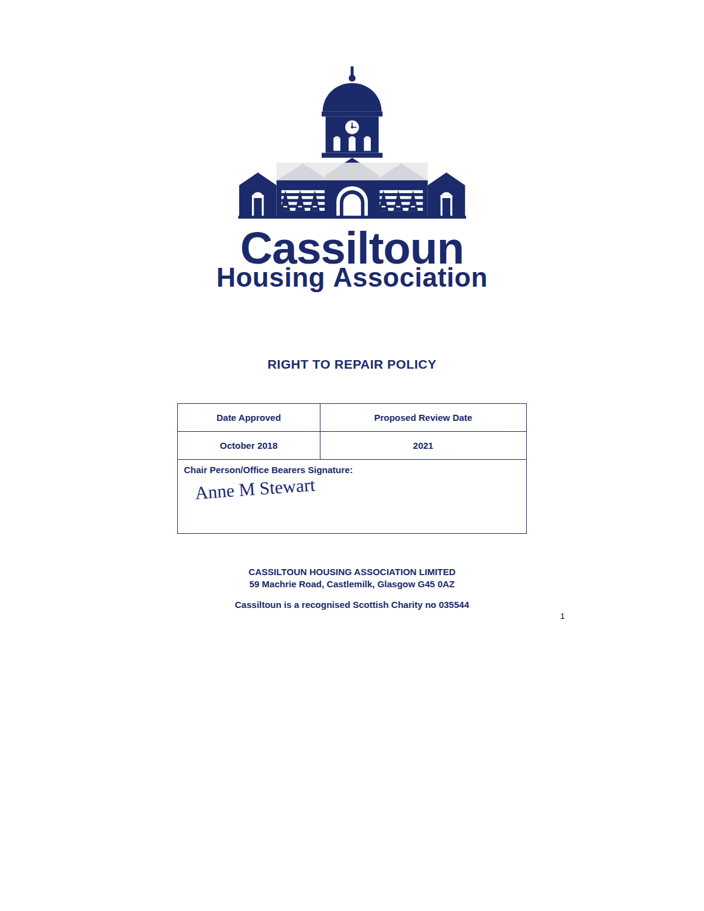Cassiltoun Housing Association
RIGHT TO REPAIR POLICY
| Date Approved | Proposed Review Date |
| October 2018 | 2021 |
| Chair Person/Office Bearers Signature: |
| Anne M Stewart |
CASSILTOUN HOUSING ASSOCIATION LIMITED
59 Machrie Road, Castlemilk, Glasgow G45 0AZ Cassiltoun is a recognised Scottish Charity no 035544
1